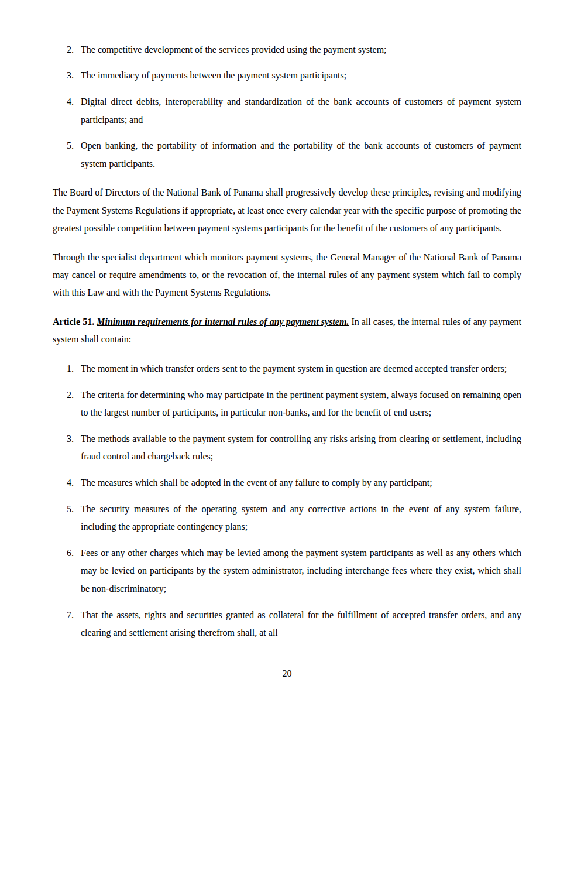The competitive development of the services provided using the payment system;
The immediacy of payments between the payment system participants;
Digital direct debits, interoperability and standardization of the bank accounts of customers of payment system participants; and
Open banking, the portability of information and the portability of the bank accounts of customers of payment system participants.
The Board of Directors of the National Bank of Panama shall progressively develop these principles, revising and modifying the Payment Systems Regulations if appropriate, at least once every calendar year with the specific purpose of promoting the greatest possible competition between payment systems participants for the benefit of the customers of any participants.
Through the specialist department which monitors payment systems, the General Manager of the National Bank of Panama may cancel or require amendments to, or the revocation of, the internal rules of any payment system which fail to comply with this Law and with the Payment Systems Regulations.
Article 51. Minimum requirements for internal rules of any payment system. In all cases, the internal rules of any payment system shall contain:
The moment in which transfer orders sent to the payment system in question are deemed accepted transfer orders;
The criteria for determining who may participate in the pertinent payment system, always focused on remaining open to the largest number of participants, in particular non-banks, and for the benefit of end users;
The methods available to the payment system for controlling any risks arising from clearing or settlement, including fraud control and chargeback rules;
The measures which shall be adopted in the event of any failure to comply by any participant;
The security measures of the operating system and any corrective actions in the event of any system failure, including the appropriate contingency plans;
Fees or any other charges which may be levied among the payment system participants as well as any others which may be levied on participants by the system administrator, including interchange fees where they exist, which shall be non-discriminatory;
That the assets, rights and securities granted as collateral for the fulfillment of accepted transfer orders, and any clearing and settlement arising therefrom shall, at all
20